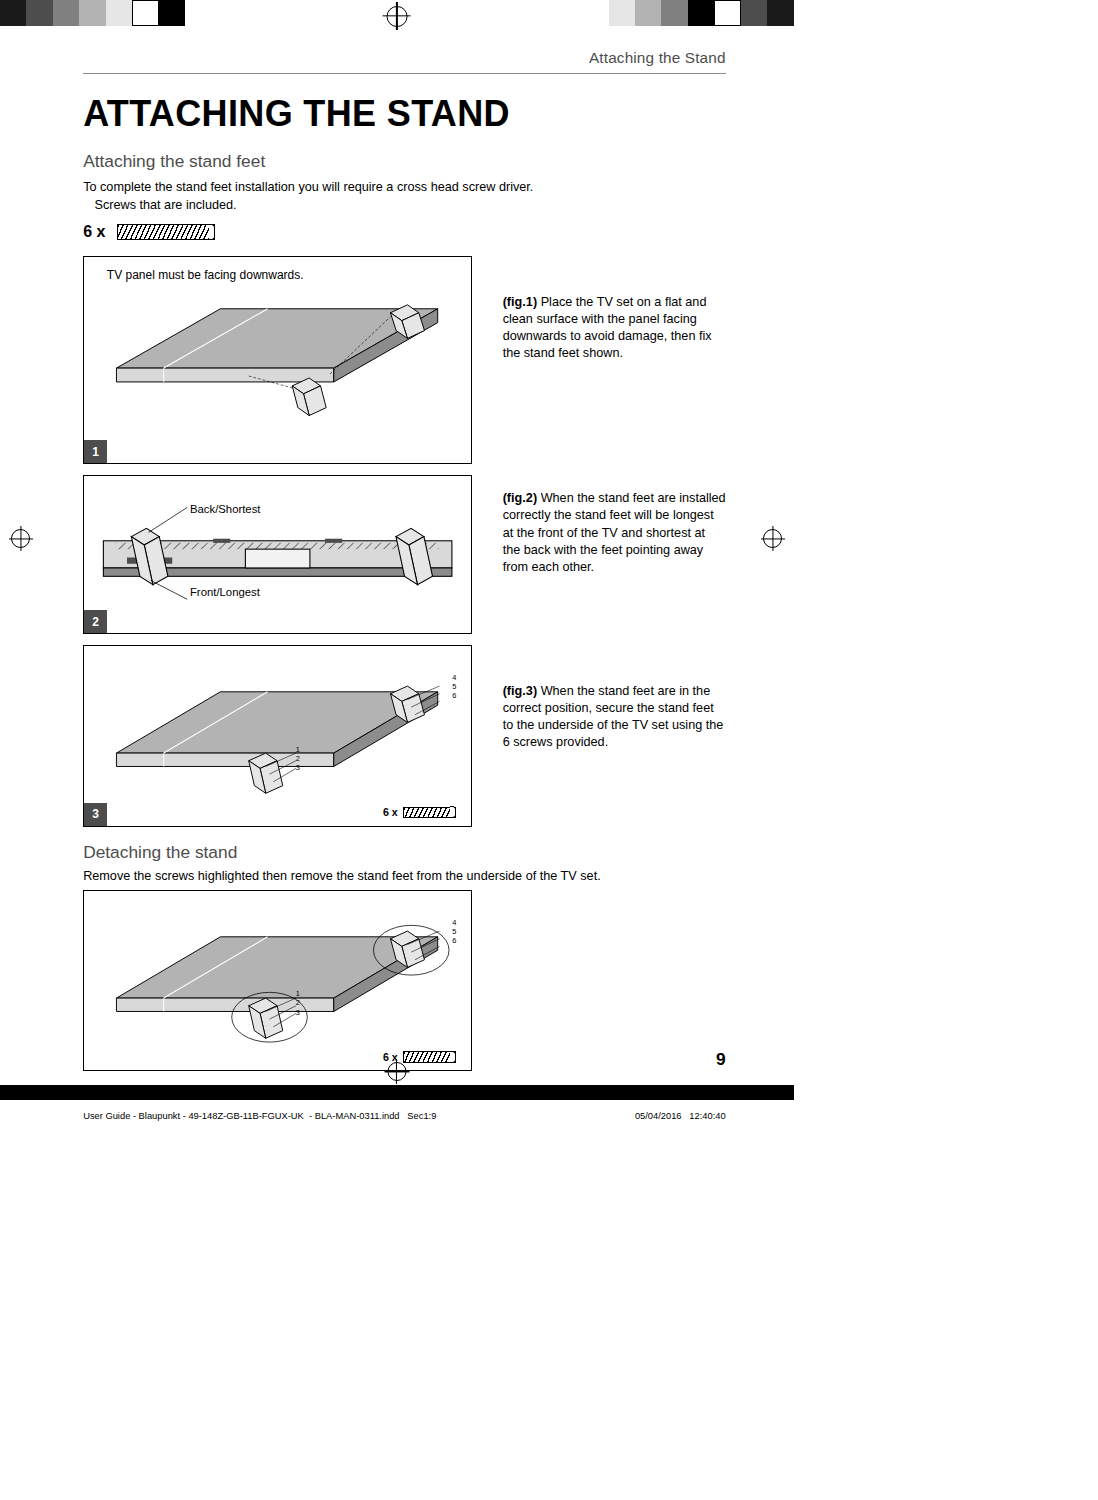Attaching the Stand
ATTACHING THE STAND
Attaching the stand feet
To complete the stand feet installation you will require a cross head screw driver.
Screws that are included.
6 x
TV panel must be facing downwards.
1
(fig.1) Place the TV set on a flat and clean surface with the panel facing downwards to avoid damage, then fix the stand feet shown.
Back/Shortest
Front/Longest
2
(fig.2) When the stand feet are installed correctly the stand feet will be longest at the front of the TV and shortest at the back with the feet pointing away from each other.
4
5
6
1
2
3
6 x
3
(fig.3) When the stand feet are in the correct position, secure the stand feet to the underside of the TV set using the 6 screws provided.
Detaching the stand
Remove the screws highlighted then remove the stand feet from the underside of the TV set.
4
5
6
1
2
3
6 x
9
User Guide - Blaupunkt - 49-148Z-GB-11B-FGUX-UK - BLA-MAN-0311.indd Sec1:9 05/04/2016 12:40:40